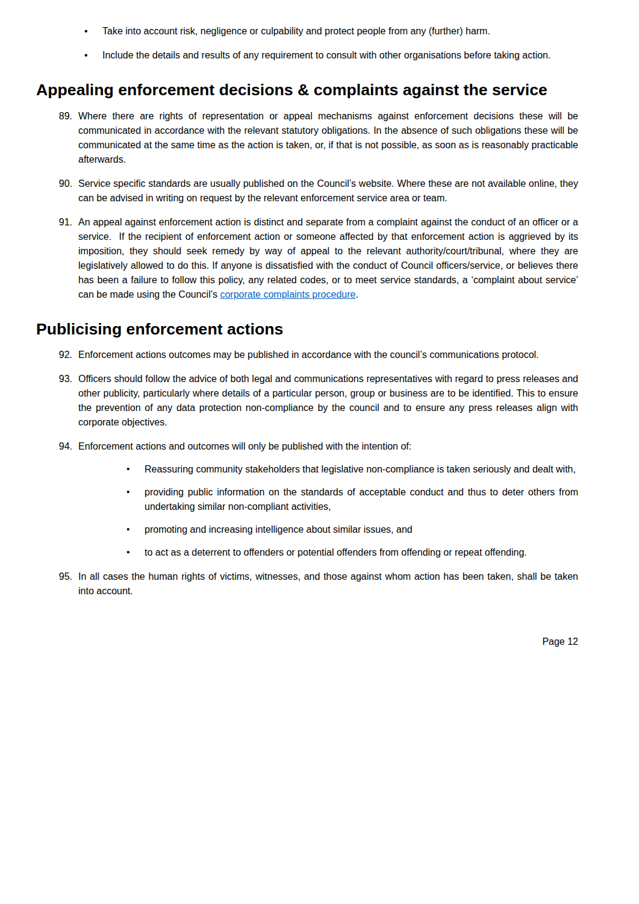Take into account risk, negligence or culpability and protect people from any (further) harm.
Include the details and results of any requirement to consult with other organisations before taking action.
Appealing enforcement decisions & complaints against the service
Where there are rights of representation or appeal mechanisms against enforcement decisions these will be communicated in accordance with the relevant statutory obligations. In the absence of such obligations these will be communicated at the same time as the action is taken, or, if that is not possible, as soon as is reasonably practicable afterwards.
Service specific standards are usually published on the Council’s website. Where these are not available online, they can be advised in writing on request by the relevant enforcement service area or team.
An appeal against enforcement action is distinct and separate from a complaint against the conduct of an officer or a service. If the recipient of enforcement action or someone affected by that enforcement action is aggrieved by its imposition, they should seek remedy by way of appeal to the relevant authority/court/tribunal, where they are legislatively allowed to do this. If anyone is dissatisfied with the conduct of Council officers/service, or believes there has been a failure to follow this policy, any related codes, or to meet service standards, a ‘complaint about service’ can be made using the Council’s corporate complaints procedure.
Publicising enforcement actions
Enforcement actions outcomes may be published in accordance with the council’s communications protocol.
Officers should follow the advice of both legal and communications representatives with regard to press releases and other publicity, particularly where details of a particular person, group or business are to be identified. This to ensure the prevention of any data protection non-compliance by the council and to ensure any press releases align with corporate objectives.
Enforcement actions and outcomes will only be published with the intention of:
Reassuring community stakeholders that legislative non-compliance is taken seriously and dealt with,
providing public information on the standards of acceptable conduct and thus to deter others from undertaking similar non-compliant activities,
promoting and increasing intelligence about similar issues, and
to act as a deterrent to offenders or potential offenders from offending or repeat offending.
In all cases the human rights of victims, witnesses, and those against whom action has been taken, shall be taken into account.
Page 12